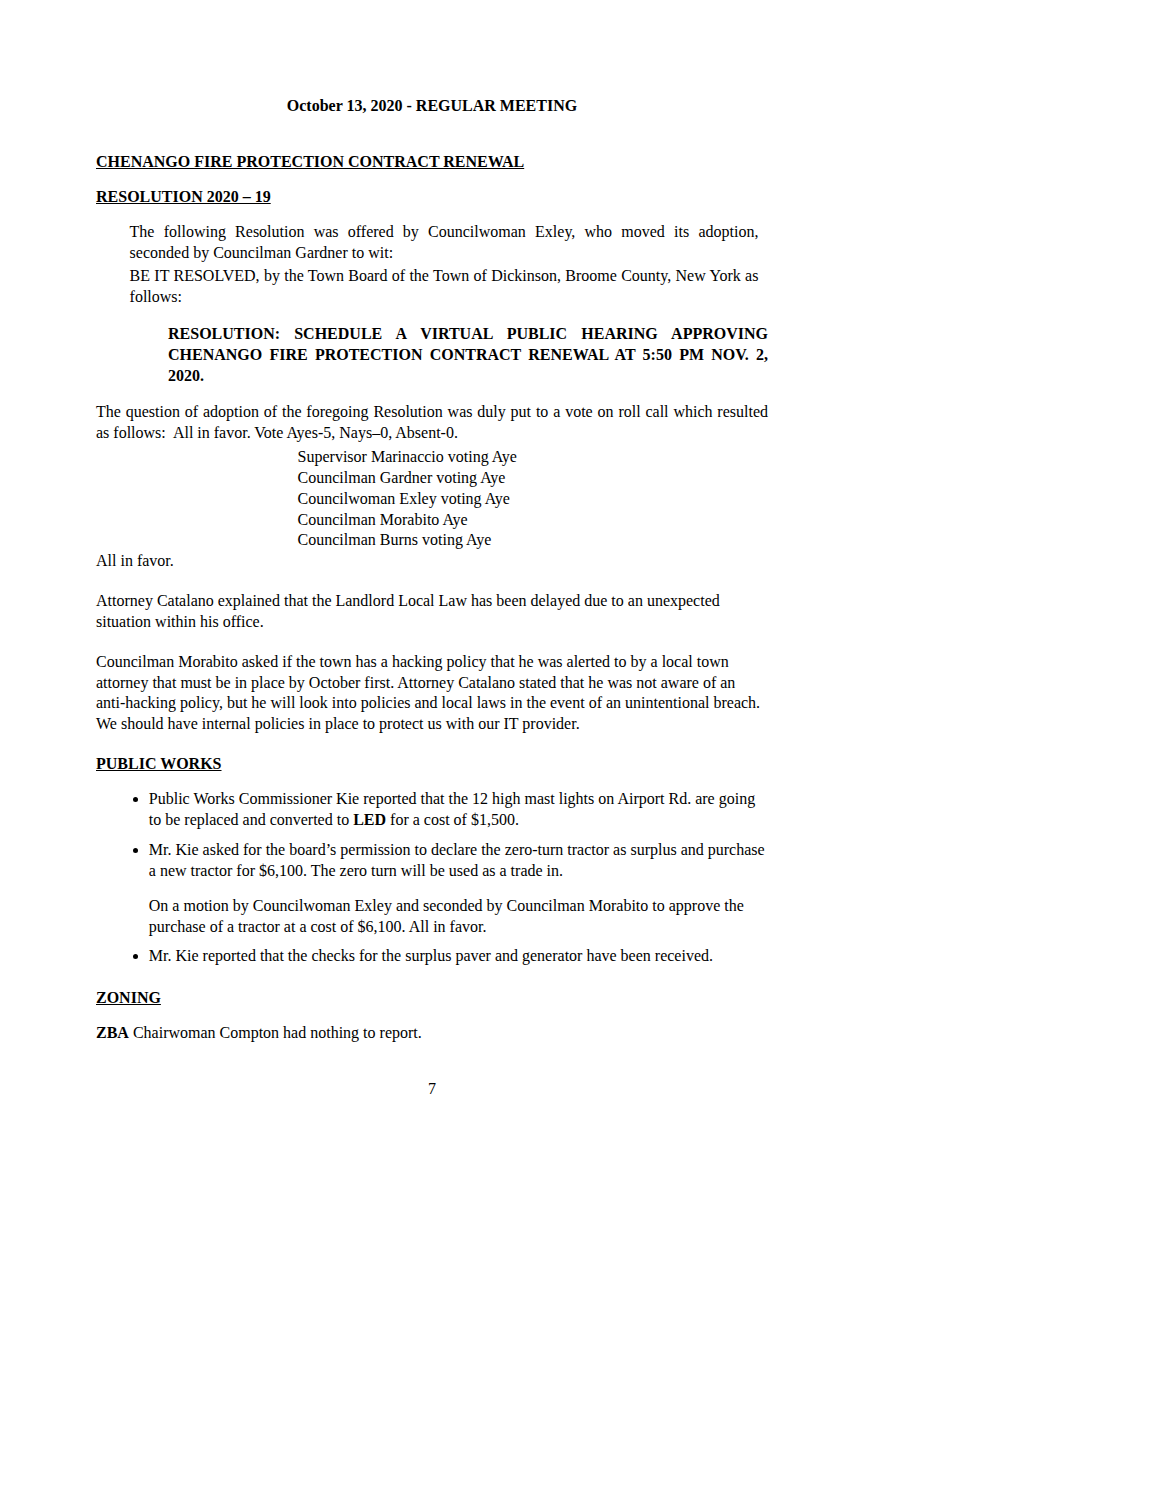October 13, 2020 - REGULAR MEETING
CHENANGO FIRE PROTECTION CONTRACT RENEWAL
RESOLUTION 2020 – 19
The following Resolution was offered by Councilwoman Exley, who moved its adoption, seconded by Councilman Gardner to wit:
BE IT RESOLVED, by the Town Board of the Town of Dickinson, Broome County, New York as follows:
RESOLUTION: SCHEDULE A VIRTUAL PUBLIC HEARING APPROVING CHENANGO FIRE PROTECTION CONTRACT RENEWAL AT 5:50 PM NOV. 2, 2020.
The question of adoption of the foregoing Resolution was duly put to a vote on roll call which resulted as follows: All in favor. Vote Ayes-5, Nays–0, Absent-0.
Supervisor Marinaccio voting Aye
Councilman Gardner voting Aye
Councilwoman Exley voting Aye
Councilman Morabito Aye
Councilman Burns voting Aye
All in favor.
Attorney Catalano explained that the Landlord Local Law has been delayed due to an unexpected situation within his office.
Councilman Morabito asked if the town has a hacking policy that he was alerted to by a local town attorney that must be in place by October first. Attorney Catalano stated that he was not aware of an anti-hacking policy, but he will look into policies and local laws in the event of an unintentional breach. We should have internal policies in place to protect us with our IT provider.
PUBLIC WORKS
Public Works Commissioner Kie reported that the 12 high mast lights on Airport Rd. are going to be replaced and converted to LED for a cost of $1,500.
Mr. Kie asked for the board’s permission to declare the zero-turn tractor as surplus and purchase a new tractor for $6,100. The zero turn will be used as a trade in.
On a motion by Councilwoman Exley and seconded by Councilman Morabito to approve the purchase of a tractor at a cost of $6,100. All in favor.
Mr. Kie reported that the checks for the surplus paver and generator have been received.
ZONING
ZBA Chairwoman Compton had nothing to report.
7